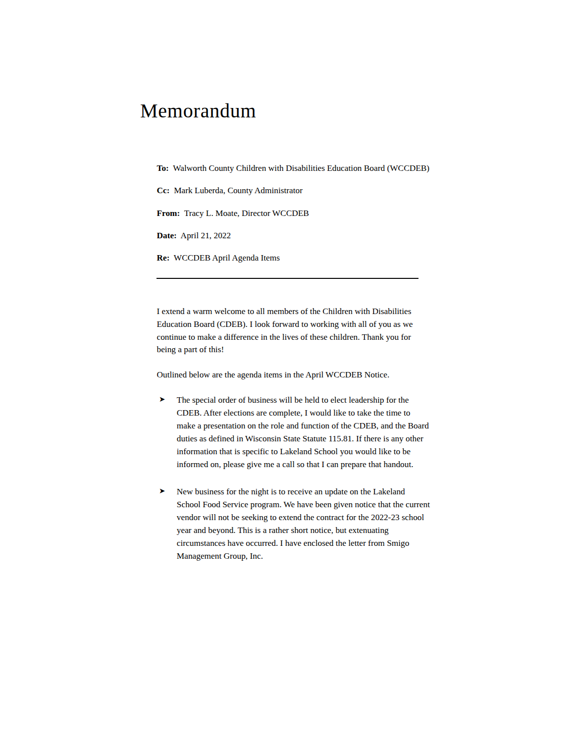Memorandum
To: Walworth County Children with Disabilities Education Board (WCCDEB)
Cc: Mark Luberda, County Administrator
From: Tracy L. Moate, Director WCCDEB
Date: April 21, 2022
Re: WCCDEB April Agenda Items
I extend a warm welcome to all members of the Children with Disabilities Education Board (CDEB). I look forward to working with all of you as we continue to make a difference in the lives of these children. Thank you for being a part of this!
Outlined below are the agenda items in the April WCCDEB Notice.
The special order of business will be held to elect leadership for the CDEB. After elections are complete, I would like to take the time to make a presentation on the role and function of the CDEB, and the Board duties as defined in Wisconsin State Statute 115.81. If there is any other information that is specific to Lakeland School you would like to be informed on, please give me a call so that I can prepare that handout.
New business for the night is to receive an update on the Lakeland School Food Service program. We have been given notice that the current vendor will not be seeking to extend the contract for the 2022-23 school year and beyond. This is a rather short notice, but extenuating circumstances have occurred. I have enclosed the letter from Smigo Management Group, Inc.